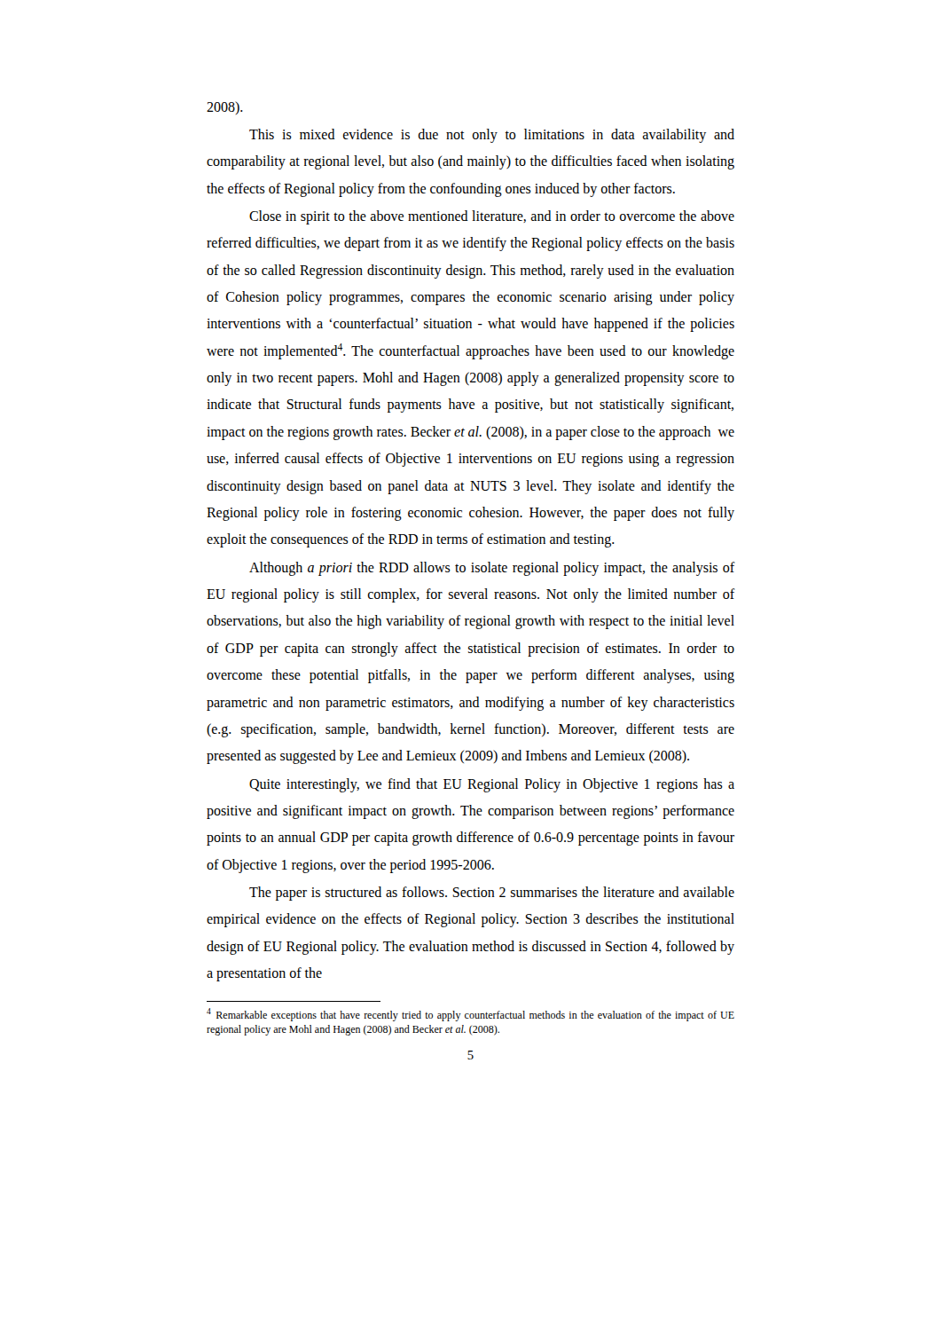2008).
This is mixed evidence is due not only to limitations in data availability and comparability at regional level, but also (and mainly) to the difficulties faced when isolating the effects of Regional policy from the confounding ones induced by other factors.
Close in spirit to the above mentioned literature, and in order to overcome the above referred difficulties, we depart from it as we identify the Regional policy effects on the basis of the so called Regression discontinuity design. This method, rarely used in the evaluation of Cohesion policy programmes, compares the economic scenario arising under policy interventions with a ‘counterfactual’ situation - what would have happened if the policies were not implemented4. The counterfactual approaches have been used to our knowledge only in two recent papers. Mohl and Hagen (2008) apply a generalized propensity score to indicate that Structural funds payments have a positive, but not statistically significant, impact on the regions growth rates. Becker et al. (2008), in a paper close to the approach we use, inferred causal effects of Objective 1 interventions on EU regions using a regression discontinuity design based on panel data at NUTS 3 level. They isolate and identify the Regional policy role in fostering economic cohesion. However, the paper does not fully exploit the consequences of the RDD in terms of estimation and testing.
Although a priori the RDD allows to isolate regional policy impact, the analysis of EU regional policy is still complex, for several reasons. Not only the limited number of observations, but also the high variability of regional growth with respect to the initial level of GDP per capita can strongly affect the statistical precision of estimates. In order to overcome these potential pitfalls, in the paper we perform different analyses, using parametric and non parametric estimators, and modifying a number of key characteristics (e.g. specification, sample, bandwidth, kernel function). Moreover, different tests are presented as suggested by Lee and Lemieux (2009) and Imbens and Lemieux (2008).
Quite interestingly, we find that EU Regional Policy in Objective 1 regions has a positive and significant impact on growth. The comparison between regions’ performance points to an annual GDP per capita growth difference of 0.6-0.9 percentage points in favour of Objective 1 regions, over the period 1995-2006.
The paper is structured as follows. Section 2 summarises the literature and available empirical evidence on the effects of Regional policy. Section 3 describes the institutional design of EU Regional policy. The evaluation method is discussed in Section 4, followed by a presentation of the
4 Remarkable exceptions that have recently tried to apply counterfactual methods in the evaluation of the impact of UE regional policy are Mohl and Hagen (2008) and Becker et al. (2008).
5